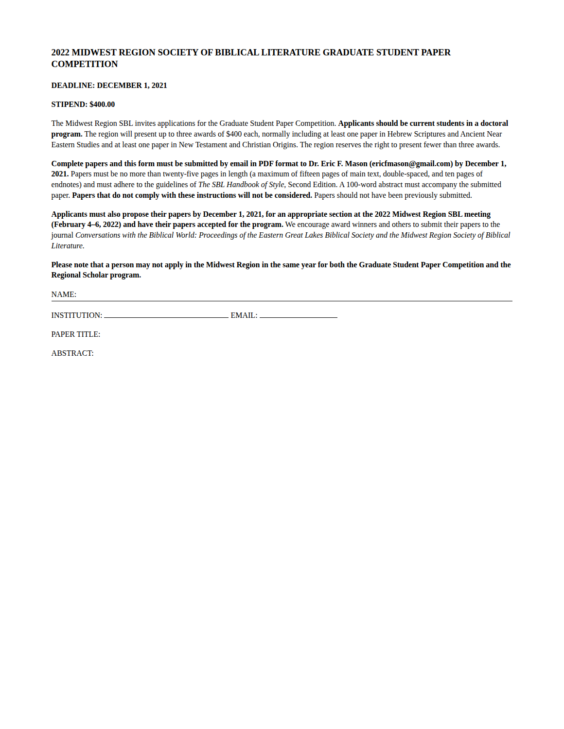2022 MIDWEST REGION SOCIETY OF BIBLICAL LITERATURE GRADUATE STUDENT PAPER COMPETITION
DEADLINE: DECEMBER 1, 2021
STIPEND: $400.00
The Midwest Region SBL invites applications for the Graduate Student Paper Competition. Applicants should be current students in a doctoral program. The region will present up to three awards of $400 each, normally including at least one paper in Hebrew Scriptures and Ancient Near Eastern Studies and at least one paper in New Testament and Christian Origins. The region reserves the right to present fewer than three awards.
Complete papers and this form must be submitted by email in PDF format to Dr. Eric F. Mason (ericfmason@gmail.com) by December 1, 2021. Papers must be no more than twenty-five pages in length (a maximum of fifteen pages of main text, double-spaced, and ten pages of endnotes) and must adhere to the guidelines of The SBL Handbook of Style, Second Edition. A 100-word abstract must accompany the submitted paper. Papers that do not comply with these instructions will not be considered. Papers should not have been previously submitted.
Applicants must also propose their papers by December 1, 2021, for an appropriate section at the 2022 Midwest Region SBL meeting (February 4–6, 2022) and have their papers accepted for the program. We encourage award winners and others to submit their papers to the journal Conversations with the Biblical World: Proceedings of the Eastern Great Lakes Biblical Society and the Midwest Region Society of Biblical Literature.
Please note that a person may not apply in the Midwest Region in the same year for both the Graduate Student Paper Competition and the Regional Scholar program.
NAME:
INSTITUTION: EMAIL:
PAPER TITLE:
ABSTRACT: